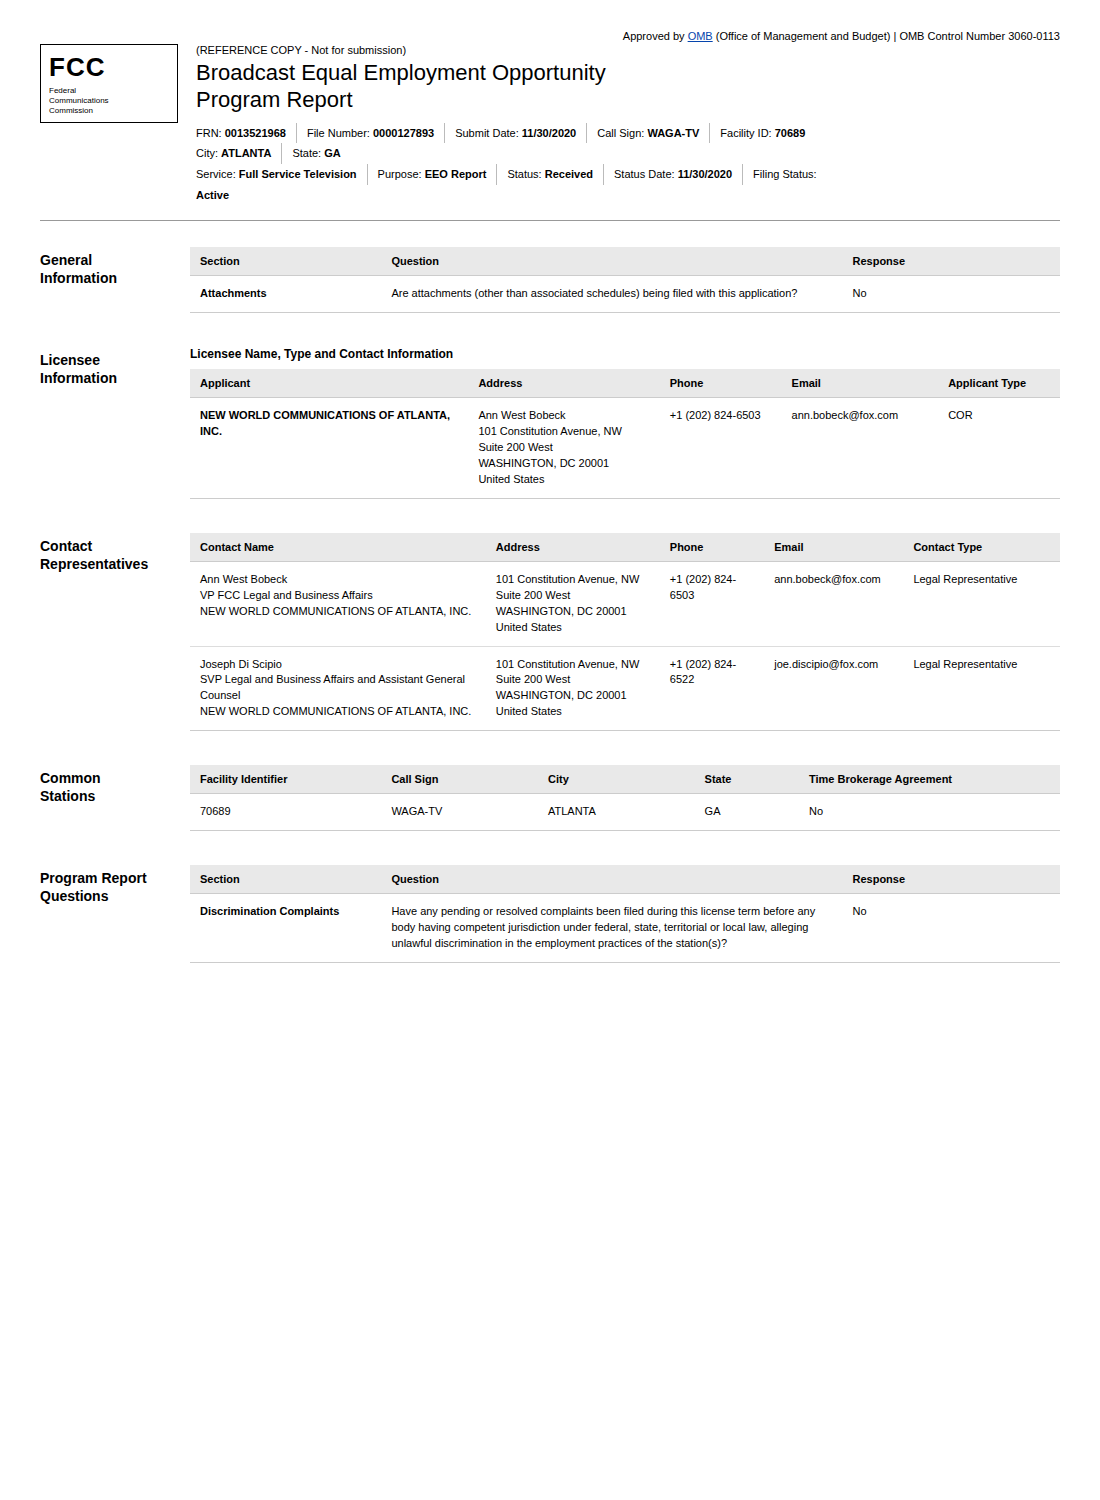Approved by OMB (Office of Management and Budget) | OMB Control Number 3060-0113
FCC Federal
Communications
Commission
(REFERENCE COPY - Not for submission)
Broadcast Equal Employment Opportunity
Program Report
FRN: 0013521968 File Number: 0000127893 Submit Date: 11/30/2020 Call Sign: WAGA-TV Facility ID: 70689
City: ATLANTA State: GA
Service: Full Service Television Purpose: EEO Report Status: Received Status Date: 11/30/2020 Filing Status:
Active
General
Information
| Section | Question | Response |
| --- | --- | --- |
| Attachments | Are attachments (other than associated schedules) being filed with this application? | No |
Licensee
Information
Licensee Name, Type and Contact Information
| Applicant | Address | Phone | Email | Applicant Type |
| --- | --- | --- | --- | --- |
| NEW WORLD COMMUNICATIONS OF ATLANTA, INC. | Ann West Bobeck 101 Constitution Avenue, NW Suite 200 West WASHINGTON, DC 20001 United States | +1 (202) 824-6503 | ann.bobeck@fox.com | COR |
Contact
Representatives
| Contact Name | Address | Phone | Email | Contact Type |
| --- | --- | --- | --- | --- |
| Ann West Bobeck VP FCC Legal and Business Affairs NEW WORLD COMMUNICATIONS OF ATLANTA, INC. | 101 Constitution Avenue, NW Suite 200 West WASHINGTON, DC 20001 United States | +1 (202) 824-6503 | ann.bobeck@fox.com | Legal Representative |
| Joseph Di Scipio SVP Legal and Business Affairs and Assistant General Counsel NEW WORLD COMMUNICATIONS OF ATLANTA, INC. | 101 Constitution Avenue, NW Suite 200 West WASHINGTON, DC 20001 United States | +1 (202) 824-6522 | joe.discipio@fox.com | Legal Representative |
Common
Stations
| Facility Identifier | Call Sign | City | State | Time Brokerage Agreement |
| --- | --- | --- | --- | --- |
| 70689 | WAGA-TV | ATLANTA | GA | No |
Program Report
Questions
| Section | Question | Response |
| --- | --- | --- |
| Discrimination Complaints | Have any pending or resolved complaints been filed during this license term before any body having competent jurisdiction under federal, state, territorial or local law, alleging unlawful discrimination in the employment practices of the station(s)? | No |